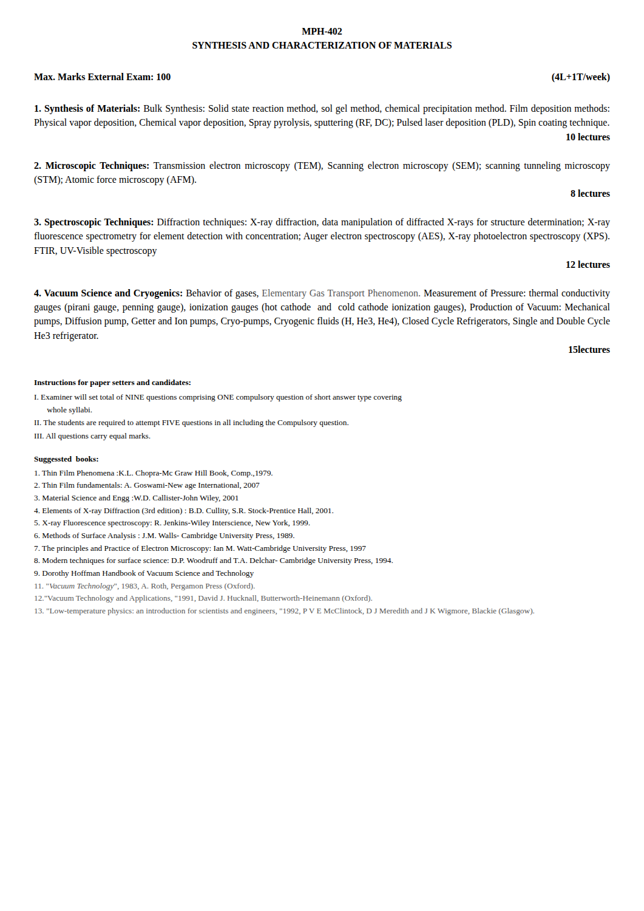MPH-402
SYNTHESIS AND CHARACTERIZATION OF MATERIALS
Max. Marks External Exam: 100 (4L+1T/week)
1. Synthesis of Materials: Bulk Synthesis: Solid state reaction method, sol gel method, chemical precipitation method. Film deposition methods: Physical vapor deposition, Chemical vapor deposition, Spray pyrolysis, sputtering (RF, DC); Pulsed laser deposition (PLD), Spin coating technique. 10 lectures
2. Microscopic Techniques: Transmission electron microscopy (TEM), Scanning electron microscopy (SEM); scanning tunneling microscopy (STM); Atomic force microscopy (AFM). 8 lectures
3. Spectroscopic Techniques: Diffraction techniques: X-ray diffraction, data manipulation of diffracted X-rays for structure determination; X-ray fluorescence spectrometry for element detection with concentration; Auger electron spectroscopy (AES), X-ray photoelectron spectroscopy (XPS). FTIR, UV-Visible spectroscopy 12 lectures
4. Vacuum Science and Cryogenics: Behavior of gases, Elementary Gas Transport Phenomenon. Measurement of Pressure: thermal conductivity gauges (pirani gauge, penning gauge), ionization gauges (hot cathode and cold cathode ionization gauges), Production of Vacuum: Mechanical pumps, Diffusion pump, Getter and Ion pumps, Cryo-pumps, Cryogenic fluids (H, He3, He4), Closed Cycle Refrigerators, Single and Double Cycle He3 refrigerator. 15lectures
Instructions for paper setters and candidates:
I. Examiner will set total of NINE questions comprising ONE compulsory question of short answer type covering
whole syllabi.
II. The students are required to attempt FIVE questions in all including the Compulsory question.
III. All questions carry equal marks.
Suggessted books:
1. Thin Film Phenomena :K.L. Chopra-Mc Graw Hill Book, Comp.,1979.
2. Thin Film fundamentals: A. Goswami-New age International, 2007
3. Material Science and Engg :W.D. Callister-John Wiley, 2001
4. Elements of X-ray Diffraction (3rd edition) : B.D. Cullity, S.R. Stock-Prentice Hall, 2001.
5. X-ray Fluorescence spectroscopy: R. Jenkins-Wiley Interscience, New York, 1999.
6. Methods of Surface Analysis : J.M. Walls- Cambridge University Press, 1989.
7. The principles and Practice of Electron Microscopy: Ian M. Watt-Cambridge University Press, 1997
8. Modern techniques for surface science: D.P. Woodruff and T.A. Delchar- Cambridge University Press, 1994.
9. Dorothy Hoffman Handbook of Vacuum Science and Technology
11. "Vacuum Technology", 1983, A. Roth, Pergamon Press (Oxford).
12."Vacuum Technology and Applications, "1991, David J. Hucknall, Butterworth-Heinemann (Oxford).
13. "Low-temperature physics: an introduction for scientists and engineers, "1992, P V E McClintock, D J Meredith and J K Wigmore, Blackie (Glasgow).